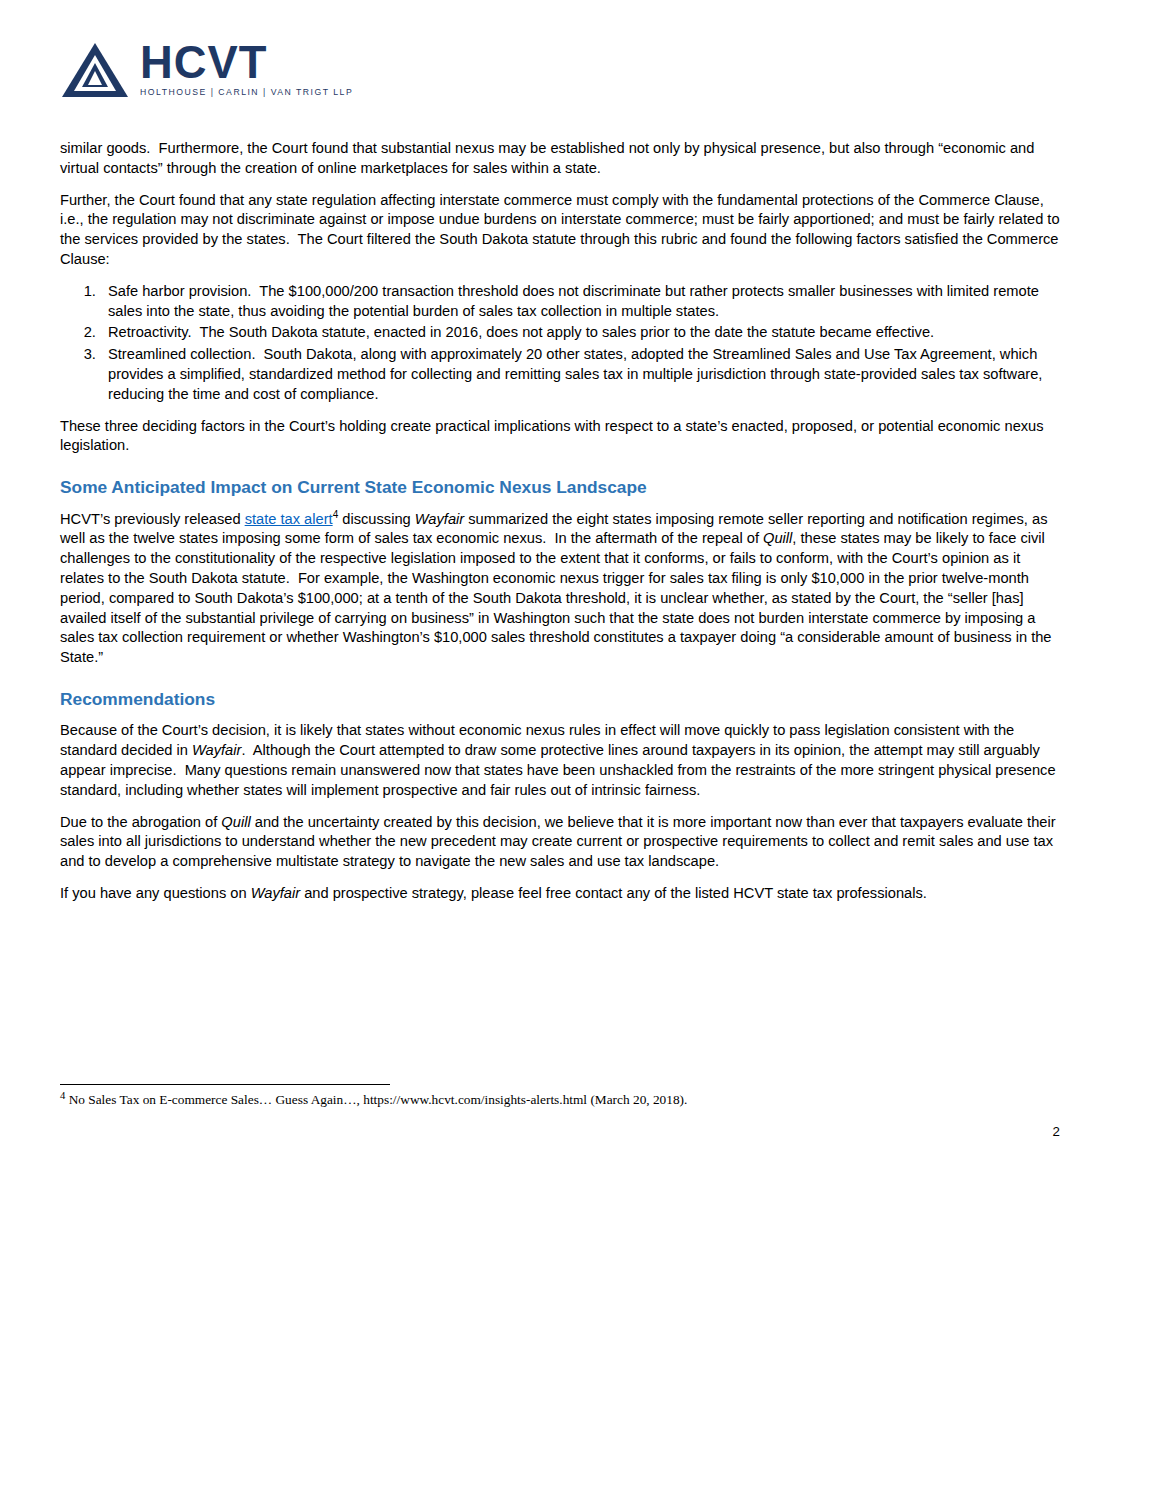HCVT
HOLTHOUSE | CARLIN | VAN TRIGT LLP
similar goods. Furthermore, the Court found that substantial nexus may be established not only by physical presence, but also through “economic and virtual contacts” through the creation of online marketplaces for sales within a state.
Further, the Court found that any state regulation affecting interstate commerce must comply with the fundamental protections of the Commerce Clause, i.e., the regulation may not discriminate against or impose undue burdens on interstate commerce; must be fairly apportioned; and must be fairly related to the services provided by the states. The Court filtered the South Dakota statute through this rubric and found the following factors satisfied the Commerce Clause:
Safe harbor provision. The $100,000/200 transaction threshold does not discriminate but rather protects smaller businesses with limited remote sales into the state, thus avoiding the potential burden of sales tax collection in multiple states.
Retroactivity. The South Dakota statute, enacted in 2016, does not apply to sales prior to the date the statute became effective.
Streamlined collection. South Dakota, along with approximately 20 other states, adopted the Streamlined Sales and Use Tax Agreement, which provides a simplified, standardized method for collecting and remitting sales tax in multiple jurisdiction through state-provided sales tax software, reducing the time and cost of compliance.
These three deciding factors in the Court’s holding create practical implications with respect to a state’s enacted, proposed, or potential economic nexus legislation.
Some Anticipated Impact on Current State Economic Nexus Landscape
HCVT’s previously released state tax alert4 discussing Wayfair summarized the eight states imposing remote seller reporting and notification regimes, as well as the twelve states imposing some form of sales tax economic nexus. In the aftermath of the repeal of Quill, these states may be likely to face civil challenges to the constitutionality of the respective legislation imposed to the extent that it conforms, or fails to conform, with the Court’s opinion as it relates to the South Dakota statute. For example, the Washington economic nexus trigger for sales tax filing is only $10,000 in the prior twelve-month period, compared to South Dakota’s $100,000; at a tenth of the South Dakota threshold, it is unclear whether, as stated by the Court, the “seller [has] availed itself of the substantial privilege of carrying on business” in Washington such that the state does not burden interstate commerce by imposing a sales tax collection requirement or whether Washington’s $10,000 sales threshold constitutes a taxpayer doing “a considerable amount of business in the State.”
Recommendations
Because of the Court’s decision, it is likely that states without economic nexus rules in effect will move quickly to pass legislation consistent with the standard decided in Wayfair. Although the Court attempted to draw some protective lines around taxpayers in its opinion, the attempt may still arguably appear imprecise. Many questions remain unanswered now that states have been unshackled from the restraints of the more stringent physical presence standard, including whether states will implement prospective and fair rules out of intrinsic fairness.
Due to the abrogation of Quill and the uncertainty created by this decision, we believe that it is more important now than ever that taxpayers evaluate their sales into all jurisdictions to understand whether the new precedent may create current or prospective requirements to collect and remit sales and use tax and to develop a comprehensive multistate strategy to navigate the new sales and use tax landscape.
If you have any questions on Wayfair and prospective strategy, please feel free contact any of the listed HCVT state tax professionals.
4 No Sales Tax on E-commerce Sales… Guess Again…, https://www.hcvt.com/insights-alerts.html (March 20, 2018).
2